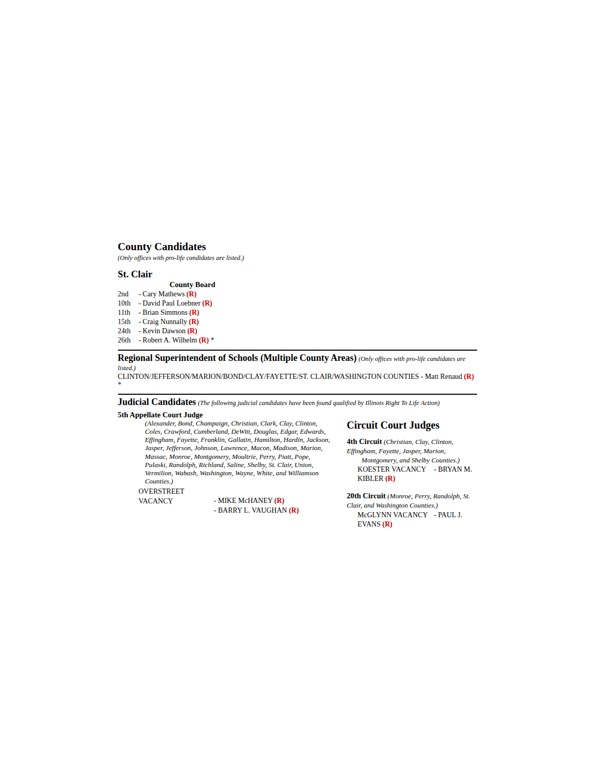County Candidates
(Only offices with pro-life candidates are listed.)
St. Clair
County Board
2nd- Cary Mathews (R)
10th- David Paul Loebner (R)
11th- Brian Simmons (R)
15th- Craig Nunnally (R)
24th- Kevin Dawson (R)
26th- Robert A. Wilhelm (R) *
Regional Superintendent of Schools (Multiple County Areas) (Only offices with pro-life candidates are listed.)
CLINTON/JEFFERSON/MARION/BOND/CLAY/FAYETTE/ST. CLAIR/WASHINGTON COUNTIES - Matt Renaud (R) *
Judicial Candidates (The following judicial candidates have been found qualified by Illinois Right To Life Action)
5th Appellate Court Judge (Alexander, Bond, Champaign, Christian, Clark, Clay, Clinton, Coles, Crawford, Cumberland, DeWitt, Douglas, Edgar, Edwards, Effingham, Fayette, Franklin, Gallatin, Hamilton, Hardin, Jackson, Jasper, Jefferson, Johnson, Lawrence, Macon, Madison, Marion, Massac, Monroe, Montgomery, Moultrie, Perry, Piatt, Pope, Pulaski, Randolph, Richland, Saline, Shelby, St. Clair, Union, Vermilion, Wabash, Washington, Wayne, White, and Williamson Counties.)
OVERSTREET VACANCY- MIKE McHANEY (R)
- BARRY L. VAUGHAN (R)
Circuit Court Judges
4th Circuit (Christian, Clay, Clinton, Effingham, Fayette, Jasper, Marion, Montgomery, and Shelby Counties.) KOESTER VACANCY- BRYAN M. KIBLER (R)
20th Circuit (Monroe, Perry, Randolph, St. Clair, and Washington Counties.) McGLYNN VACANCY- PAUL J. EVANS (R)